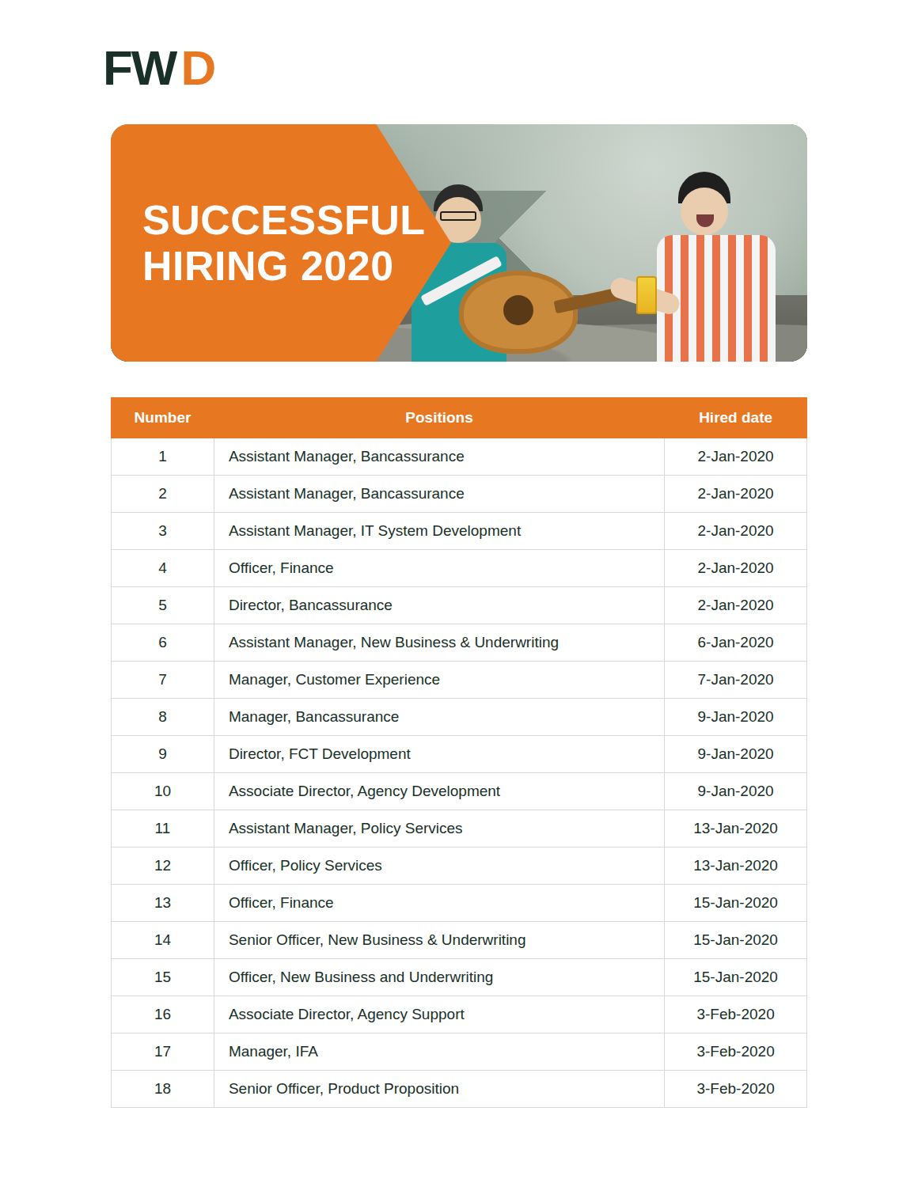FW D
SUCCESSFUL
HIRING 2020
| Number | Positions | Hired date |
| --- | --- | --- |
| 1 | Assistant Manager, Bancassurance | 2-Jan-2020 |
| 2 | Assistant Manager, Bancassurance | 2-Jan-2020 |
| 3 | Assistant Manager, IT System Development | 2-Jan-2020 |
| 4 | Officer, Finance | 2-Jan-2020 |
| 5 | Director, Bancassurance | 2-Jan-2020 |
| 6 | Assistant Manager, New Business & Underwriting | 6-Jan-2020 |
| 7 | Manager, Customer Experience | 7-Jan-2020 |
| 8 | Manager, Bancassurance | 9-Jan-2020 |
| 9 | Director, FCT Development | 9-Jan-2020 |
| 10 | Associate Director, Agency Development | 9-Jan-2020 |
| 11 | Assistant Manager, Policy Services | 13-Jan-2020 |
| 12 | Officer, Policy Services | 13-Jan-2020 |
| 13 | Officer, Finance | 15-Jan-2020 |
| 14 | Senior Officer, New Business & Underwriting | 15-Jan-2020 |
| 15 | Officer, New Business and Underwriting | 15-Jan-2020 |
| 16 | Associate Director, Agency Support | 3-Feb-2020 |
| 17 | Manager, IFA | 3-Feb-2020 |
| 18 | Senior Officer, Product Proposition | 3-Feb-2020 |